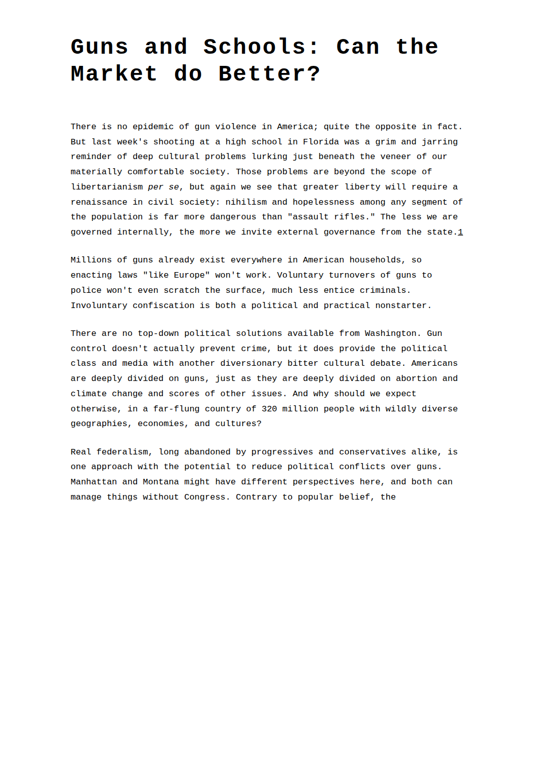Guns and Schools: Can the Market do Better?
There is no epidemic of gun violence in America; quite the opposite in fact. But last week's shooting at a high school in Florida was a grim and jarring reminder of deep cultural problems lurking just beneath the veneer of our materially comfortable society. Those problems are beyond the scope of libertarianism per se, but again we see that greater liberty will require a renaissance in civil society: nihilism and hopelessness among any segment of the population is far more dangerous than "assault rifles." The less we are governed internally, the more we invite external governance from the state.1
Millions of guns already exist everywhere in American households, so enacting laws "like Europe" won't work. Voluntary turnovers of guns to police won't even scratch the surface, much less entice criminals. Involuntary confiscation is both a political and practical nonstarter.
There are no top-down political solutions available from Washington. Gun control doesn't actually prevent crime, but it does provide the political class and media with another diversionary bitter cultural debate. Americans are deeply divided on guns, just as they are deeply divided on abortion and climate change and scores of other issues. And why should we expect otherwise, in a far-flung country of 320 million people with wildly diverse geographies, economies, and cultures?
Real federalism, long abandoned by progressives and conservatives alike, is one approach with the potential to reduce political conflicts over guns. Manhattan and Montana might have different perspectives here, and both can manage things without Congress. Contrary to popular belief, the